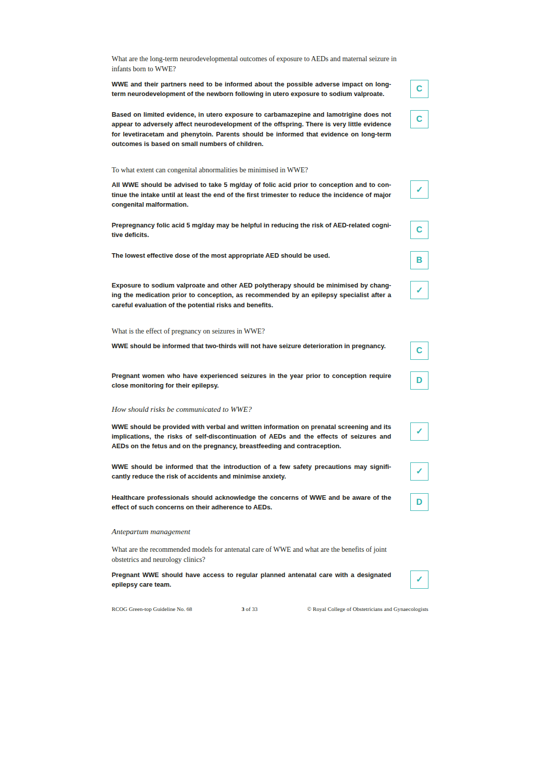What are the long-term neurodevelopmental outcomes of exposure to AEDs and maternal seizure in infants born to WWE?
WWE and their partners need to be informed about the possible adverse impact on long-term neurodevelopment of the newborn following in utero exposure to sodium valproate.
C
Based on limited evidence, in utero exposure to carbamazepine and lamotrigine does not appear to adversely affect neurodevelopment of the offspring. There is very little evidence for levetiracetam and phenytoin. Parents should be informed that evidence on long-term outcomes is based on small numbers of children.
C
To what extent can congenital abnormalities be minimised in WWE?
All WWE should be advised to take 5 mg/day of folic acid prior to conception and to continue the intake until at least the end of the first trimester to reduce the incidence of major congenital malformation.
Prepregnancy folic acid 5 mg/day may be helpful in reducing the risk of AED-related cognitive deficits.
C
The lowest effective dose of the most appropriate AED should be used.
B
Exposure to sodium valproate and other AED polytherapy should be minimised by changing the medication prior to conception, as recommended by an epilepsy specialist after a careful evaluation of the potential risks and benefits.
What is the effect of pregnancy on seizures in WWE?
WWE should be informed that two-thirds will not have seizure deterioration in pregnancy.
C
Pregnant women who have experienced seizures in the year prior to conception require close monitoring for their epilepsy.
D
How should risks be communicated to WWE?
WWE should be provided with verbal and written information on prenatal screening and its implications, the risks of self-discontinuation of AEDs and the effects of seizures and AEDs on the fetus and on the pregnancy, breastfeeding and contraception.
WWE should be informed that the introduction of a few safety precautions may significantly reduce the risk of accidents and minimise anxiety.
Healthcare professionals should acknowledge the concerns of WWE and be aware of the effect of such concerns on their adherence to AEDs.
D
Antepartum management
What are the recommended models for antenatal care of WWE and what are the benefits of joint obstetrics and neurology clinics?
Pregnant WWE should have access to regular planned antenatal care with a designated epilepsy care team.
RCOG Green-top Guideline No. 68
3 of 33
© Royal College of Obstetricians and Gynaecologists